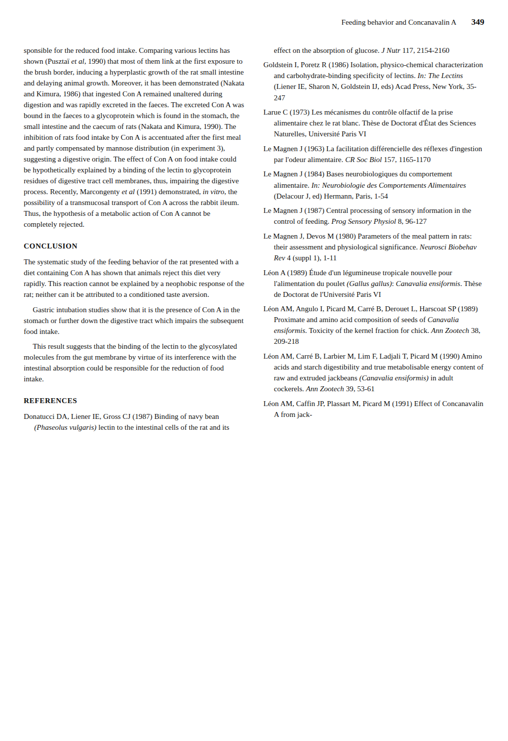Feeding behavior and Concanavalin A 349
sponsible for the reduced food intake. Comparing various lectins has shown (Pusztaï et al, 1990) that most of them link at the first exposure to the brush border, inducing a hyperplastic growth of the rat small intestine and delaying animal growth. Moreover, it has been demonstrated (Nakata and Kimura, 1986) that ingested Con A remained unaltered during digestion and was rapidly excreted in the faeces. The excreted Con A was bound in the faeces to a glycoprotein which is found in the stomach, the small intestine and the caecum of rats (Nakata and Kimura, 1990). The inhibition of rats food intake by Con A is accentuated after the first meal and partly compensated by mannose distribution (in experiment 3), suggesting a digestive origin. The effect of Con A on food intake could be hypothetically explained by a binding of the lectin to glycoprotein residues of digestive tract cell membranes, thus, impairing the digestive process. Recently, Marcongenty et al (1991) demonstrated, in vitro, the possibility of a transmucosal transport of Con A across the rabbit ileum. Thus, the hypothesis of a metabolic action of Con A cannot be completely rejected.
CONCLUSION
The systematic study of the feeding behavior of the rat presented with a diet containing Con A has shown that animals reject this diet very rapidly. This reaction cannot be explained by a neophobic response of the rat; neither can it be attributed to a conditioned taste aversion.
Gastric intubation studies show that it is the presence of Con A in the stomach or further down the digestive tract which impairs the subsequent food intake.
This result suggests that the binding of the lectin to the glycosylated molecules from the gut membrane by virtue of its interference with the intestinal absorption could be responsible for the reduction of food intake.
REFERENCES
Donatucci DA, Liener IE, Gross CJ (1987) Binding of navy bean (Phaseolus vulgaris) lectin to the intestinal cells of the rat and its effect on the absorption of glucose. J Nutr 117, 2154-2160
Goldstein I, Poretz R (1986) Isolation, physico-chemical characterization and carbohydrate-binding specificity of lectins. In: The Lectins (Liener IE, Sharon N, Goldstein IJ, eds) Acad Press, New York, 35-247
Larue C (1973) Les mécanismes du contrôle olfactif de la prise alimentaire chez le rat blanc. Thèse de Doctorat d'État des Sciences Naturelles, Université Paris VI
Le Magnen J (1963) La facilitation différencielle des réflexes d'ingestion par l'odeur alimentaire. CR Soc Biol 157, 1165-1170
Le Magnen J (1984) Bases neurobiologiques du comportement alimentaire. In: Neurobiologie des Comportements Alimentaires (Delacour J, ed) Hermann, Paris, 1-54
Le Magnen J (1987) Central processing of sensory information in the control of feeding. Prog Sensory Physiol 8, 96-127
Le Magnen J, Devos M (1980) Parameters of the meal pattern in rats: their assessment and physiological significance. Neurosci Biobehav Rev 4 (suppl 1), 1-11
Léon A (1989) Étude d'un légumineuse tropicale nouvelle pour l'alimentation du poulet (Gallus gallus): Canavalia ensiformis. Thèse de Doctorat de l'Université Paris VI
Léon AM, Angulo I, Picard M, Carré B, Derouet L, Harscoat SP (1989) Proximate and amino acid composition of seeds of Canavalia ensiformis. Toxicity of the kernel fraction for chick. Ann Zootech 38, 209-218
Léon AM, Carré B, Larbier M, Lim F, Ladjali T, Picard M (1990) Amino acids and starch digestibility and true metabolisable energy content of raw and extruded jackbeans (Canavalia ensiformis) in adult cockerels. Ann Zootech 39, 53-61
Léon AM, Caffin JP, Plassart M, Picard M (1991) Effect of Concanavalin A from jack-